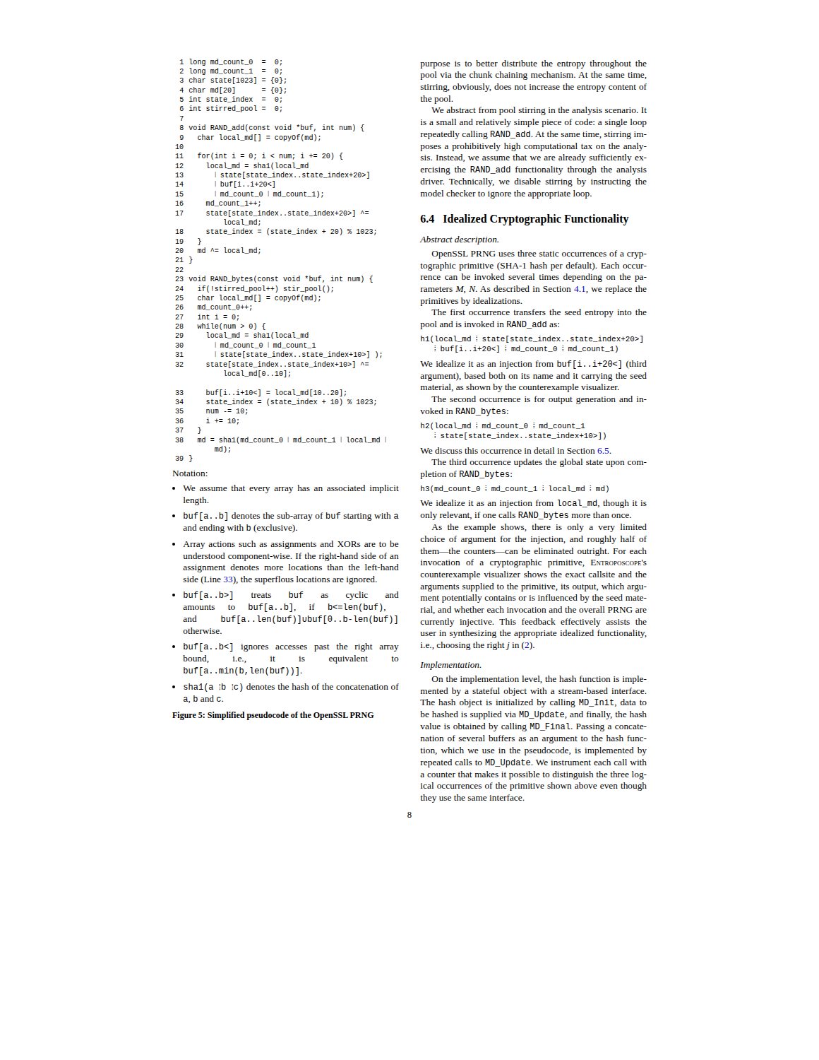1long md_count_0  =  0;
2long md_count_1  =  0;
3char state[1023] = {0};
4char md[20]      = {0};
5int state_index  =  0;
6int stirred_pool =  0;
7
8void RAND_add(const void *buf, int num) {
9  char local_md[] = copyOf(md);
10
11  for(int i = 0; i < num; i += 20) {
12    local_md = sha1(local_md
13      ⦙ state[state_index..state_index+20>]
14      ⦙ buf[i..i+20<]
15      ⦙ md_count_0 ⦙ md_count_1);
16    md_count_1++;
17    state[state_index..state_index+20>] ^=
        local_md;
18    state_index = (state_index + 20) % 1023;
19  }
20  md ^= local_md;
21}
22
23void RAND_bytes(const void *buf, int num) {
24  if(!stirred_pool++) stir_pool();
25  char local_md[] = copyOf(md);
26  md_count_0++;
27  int i = 0;
28  while(num > 0) {
29    local_md = sha1(local_md
30      ⦙ md_count_0 ⦙ md_count_1
31      ⦙ state[state_index..state_index+10>] );
32    state[state_index..state_index+10>] ^=
        local_md[0..10];

33    buf[i..i+10<] = local_md[10..20];
34    state_index = (state_index + 10) % 1023;
35    num -= 10;
36    i += 10;
37  }
38  md = sha1(md_count_0 ⦙ md_count_1 ⦙ local_md ⦙
      md);
39}
Notation:
We assume that every array has an associated implicit length.
buf[a..b] denotes the sub-array of buf starting with a and ending with b (exclusive).
Array actions such as assignments and XORs are to be understood component-wise. If the right-hand side of an assignment denotes more locations than the left-hand side (Line 33), the superflous locations are ignored.
buf[a..b>] treats buf as cyclic and amounts to buf[a..b], if b<=len(buf), and buf[a..len(buf)]∪buf[0..b-len(buf)] otherwise.
buf[a..b<] ignores accesses past the right array bound, i.e., it is equivalent to buf[a..min(b,len(buf))].
sha1(a ⦙b ⦙c) denotes the hash of the concatenation of a, b and c.
Figure 5: Simplified pseudocode of the OpenSSL PRNG
purpose is to better distribute the entropy throughout the pool via the chunk chaining mechanism. At the same time, stirring, obviously, does not increase the entropy content of the pool.
We abstract from pool stirring in the analysis scenario. It is a small and relatively simple piece of code: a single loop repeatedly calling RAND_add. At the same time, stirring imposes a prohibitively high computational tax on the analysis. Instead, we assume that we are already sufficiently exercising the RAND_add functionality through the analysis driver. Technically, we disable stirring by instructing the model checker to ignore the appropriate loop.
6.4 Idealized Cryptographic Functionality
Abstract description.
OpenSSL PRNG uses three static occurrences of a cryptographic primitive (SHA-1 hash per default). Each occurrence can be invoked several times depending on the parameters M, N. As described in Section 4.1, we replace the primitives by idealizations.
The first occurrence transfers the seed entropy into the pool and is invoked in RAND_add as:
h1(local_md ⦙ state[state_index..state_index+20>] ⦙ buf[i..i+20<] ⦙ md_count_0 ⦙ md_count_1)
We idealize it as an injection from buf[i..i+20<] (third argument), based both on its name and it carrying the seed material, as shown by the counterexample visualizer.
The second occurrence is for output generation and invoked in RAND_bytes:
h2(local_md ⦙ md_count_0 ⦙ md_count_1 ⦙ state[state_index..state_index+10>])
We discuss this occurrence in detail in Section 6.5.
The third occurrence updates the global state upon completion of RAND_bytes:
h3(md_count_0 ⦙ md_count_1 ⦙ local_md ⦙ md)
We idealize it as an injection from local_md, though it is only relevant, if one calls RAND_bytes more than once.
As the example shows, there is only a very limited choice of argument for the injection, and roughly half of them—the counters—can be eliminated outright. For each invocation of a cryptographic primitive, Entroposcope's counterexample visualizer shows the exact callsite and the arguments supplied to the primitive, its output, which argument potentially contains or is influenced by the seed material, and whether each invocation and the overall PRNG are currently injective. This feedback effectively assists the user in synthesizing the appropriate idealized functionality, i.e., choosing the right j in (2).
Implementation.
On the implementation level, the hash function is implemented by a stateful object with a stream-based interface. The hash object is initialized by calling MD_Init, data to be hashed is supplied via MD_Update, and finally, the hash value is obtained by calling MD_Final. Passing a concatenation of several buffers as an argument to the hash function, which we use in the pseudocode, is implemented by repeated calls to MD_Update. We instrument each call with a counter that makes it possible to distinguish the three logical occurrences of the primitive shown above even though they use the same interface.
8